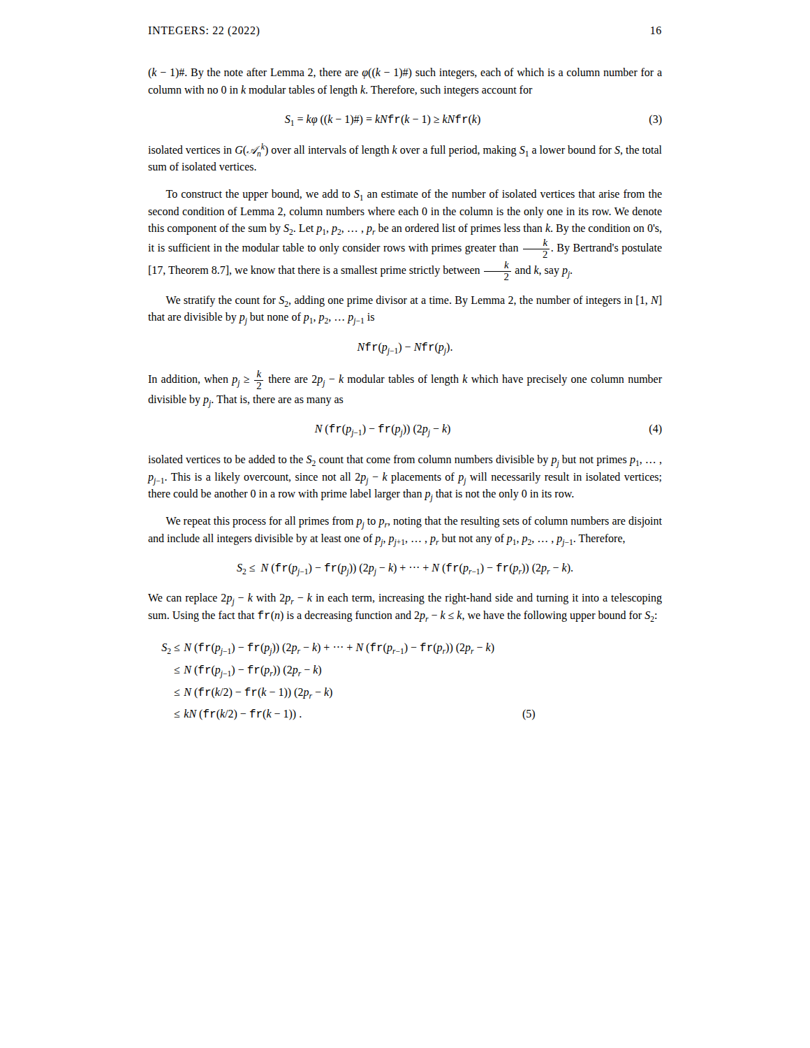INTEGERS: 22 (2022) 16
(k − 1)#. By the note after Lemma 2, there are φ((k − 1)#) such integers, each of which is a column number for a column with no 0 in k modular tables of length k. Therefore, such integers account for
S1 = kφ ((k − 1)#) = kN fr(k − 1) ≥ kN fr(k) (3)
isolated vertices in G(𝒜nk) over all intervals of length k over a full period, making S1 a lower bound for S, the total sum of isolated vertices.
To construct the upper bound, we add to S1 an estimate of the number of isolated vertices that arise from the second condition of Lemma 2, column numbers where each 0 in the column is the only one in its row. We denote this component of the sum by S2. Let p1, p2, … , pr be an ordered list of primes less than k. By the condition on 0's, it is sufficient in the modular table to only consider rows with primes greater than k 2. By Bertrand's postulate [17, Theorem 8.7], we know that there is a smallest prime strictly between k 2 and k, say pj.
We stratify the count for S2, adding one prime divisor at a time. By Lemma 2, the number of integers in [1, N] that are divisible by pj but none of p1, p2, … pj−1 is
Nfr(pj−1) − Nfr(pj).
In addition, when pj ≥ k 2 there are 2pj − k modular tables of length k which have precisely one column number divisible by pj. That is, there are as many as
N (fr(pj−1) − fr(pj)) (2pj − k) (4)
isolated vertices to be added to the S2 count that come from column numbers divisible by pj but not primes p1, … , pj−1. This is a likely overcount, since not all 2pj − k placements of pj will necessarily result in isolated vertices; there could be another 0 in a row with prime label larger than pj that is not the only 0 in its row.
We repeat this process for all primes from pj to pr, noting that the resulting sets of column numbers are disjoint and include all integers divisible by at least one of pj, pj+1, … , pr but not any of p1, p2, … , pj−1. Therefore,
S2 ≤ N (fr(pj−1) − fr(pj)) (2pj − k) + ··· + N (fr(pr−1) − fr(pr)) (2pr − k).
We can replace 2pj − k with 2pr − k in each term, increasing the right-hand side and turning it into a telescoping sum. Using the fact that fr(n) is a decreasing function and 2pr − k ≤ k, we have the following upper bound for S2:
| S 2 ≤ | N ( fr ( p j −1 ) − fr ( p j )) (2 p r − k ) + ··· + N ( fr ( p r −1 ) − fr ( p r )) (2 p r − k ) | |
| ≤ | N ( fr ( p j −1 ) − fr ( p r )) (2 p r − k ) | |
| ≤ | N ( fr ( k /2) − fr ( k − 1)) (2 p r − k ) | |
| ≤ | kN ( fr ( k /2) − fr ( k − 1)) . | (5) |